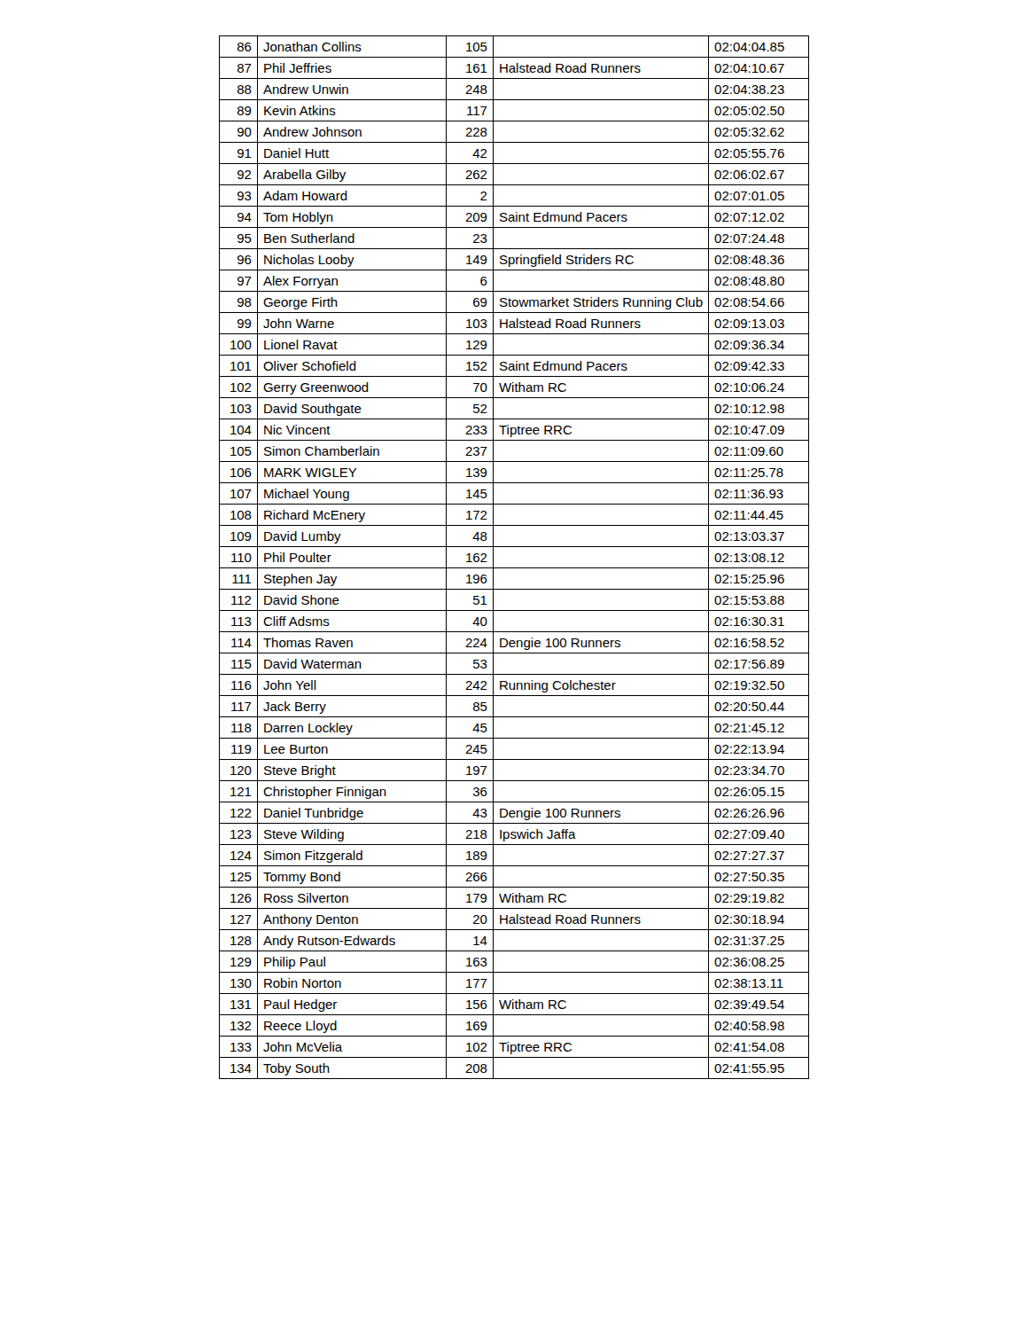| 86 | Jonathan Collins | 105 | | 02:04:04.85 |
| 87 | Phil Jeffries | 161 | Halstead Road Runners | 02:04:10.67 |
| 88 | Andrew Unwin | 248 | | 02:04:38.23 |
| 89 | Kevin Atkins | 117 | | 02:05:02.50 |
| 90 | Andrew Johnson | 228 | | 02:05:32.62 |
| 91 | Daniel Hutt | 42 | | 02:05:55.76 |
| 92 | Arabella Gilby | 262 | | 02:06:02.67 |
| 93 | Adam Howard | 2 | | 02:07:01.05 |
| 94 | Tom Hoblyn | 209 | Saint Edmund Pacers | 02:07:12.02 |
| 95 | Ben Sutherland | 23 | | 02:07:24.48 |
| 96 | Nicholas Looby | 149 | Springfield Striders RC | 02:08:48.36 |
| 97 | Alex Forryan | 6 | | 02:08:48.80 |
| 98 | George Firth | 69 | Stowmarket Striders Running Club | 02:08:54.66 |
| 99 | John Warne | 103 | Halstead Road Runners | 02:09:13.03 |
| 100 | Lionel Ravat | 129 | | 02:09:36.34 |
| 101 | Oliver Schofield | 152 | Saint Edmund Pacers | 02:09:42.33 |
| 102 | Gerry Greenwood | 70 | Witham RC | 02:10:06.24 |
| 103 | David Southgate | 52 | | 02:10:12.98 |
| 104 | Nic Vincent | 233 | Tiptree RRC | 02:10:47.09 |
| 105 | Simon Chamberlain | 237 | | 02:11:09.60 |
| 106 | MARK WIGLEY | 139 | | 02:11:25.78 |
| 107 | Michael Young | 145 | | 02:11:36.93 |
| 108 | Richard McEnery | 172 | | 02:11:44.45 |
| 109 | David Lumby | 48 | | 02:13:03.37 |
| 110 | Phil Poulter | 162 | | 02:13:08.12 |
| 111 | Stephen Jay | 196 | | 02:15:25.96 |
| 112 | David Shone | 51 | | 02:15:53.88 |
| 113 | Cliff Adsms | 40 | | 02:16:30.31 |
| 114 | Thomas Raven | 224 | Dengie 100 Runners | 02:16:58.52 |
| 115 | David Waterman | 53 | | 02:17:56.89 |
| 116 | John Yell | 242 | Running Colchester | 02:19:32.50 |
| 117 | Jack Berry | 85 | | 02:20:50.44 |
| 118 | Darren Lockley | 45 | | 02:21:45.12 |
| 119 | Lee Burton | 245 | | 02:22:13.94 |
| 120 | Steve Bright | 197 | | 02:23:34.70 |
| 121 | Christopher Finnigan | 36 | | 02:26:05.15 |
| 122 | Daniel Tunbridge | 43 | Dengie 100 Runners | 02:26:26.96 |
| 123 | Steve Wilding | 218 | Ipswich Jaffa | 02:27:09.40 |
| 124 | Simon Fitzgerald | 189 | | 02:27:27.37 |
| 125 | Tommy Bond | 266 | | 02:27:50.35 |
| 126 | Ross Silverton | 179 | Witham RC | 02:29:19.82 |
| 127 | Anthony Denton | 20 | Halstead Road Runners | 02:30:18.94 |
| 128 | Andy Rutson-Edwards | 14 | | 02:31:37.25 |
| 129 | Philip Paul | 163 | | 02:36:08.25 |
| 130 | Robin Norton | 177 | | 02:38:13.11 |
| 131 | Paul Hedger | 156 | Witham RC | 02:39:49.54 |
| 132 | Reece Lloyd | 169 | | 02:40:58.98 |
| 133 | John McVelia | 102 | Tiptree RRC | 02:41:54.08 |
| 134 | Toby South | 208 | | 02:41:55.95 |